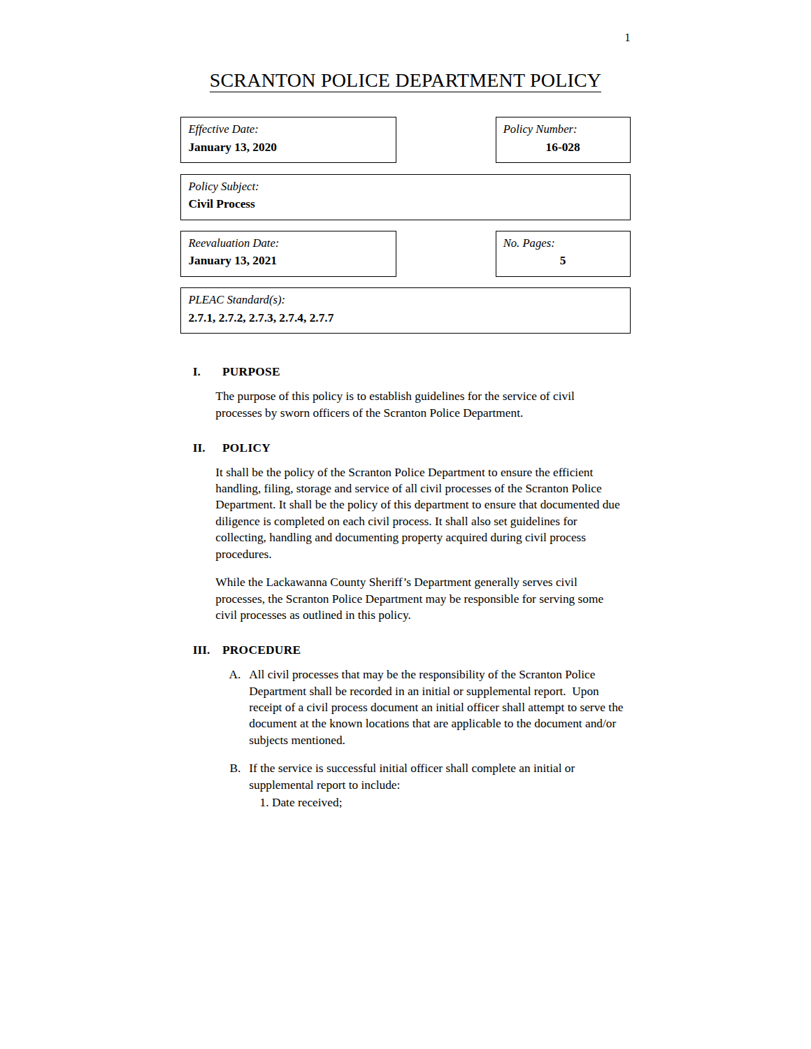1
SCRANTON POLICE DEPARTMENT POLICY
| Effective Date: January 13, 2020 | | Policy Number: 16-028 |
| Policy Subject: Civil Process |
| Reevaluation Date: January 13, 2021 | | No. Pages: 5 |
| PLEAC Standard(s): 2.7.1, 2.7.2, 2.7.3, 2.7.4, 2.7.7 |
I. PURPOSE
The purpose of this policy is to establish guidelines for the service of civil processes by sworn officers of the Scranton Police Department.
II. POLICY
It shall be the policy of the Scranton Police Department to ensure the efficient handling, filing, storage and service of all civil processes of the Scranton Police Department. It shall be the policy of this department to ensure that documented due diligence is completed on each civil process. It shall also set guidelines for collecting, handling and documenting property acquired during civil process procedures.
While the Lackawanna County Sheriff’s Department generally serves civil processes, the Scranton Police Department may be responsible for serving some civil processes as outlined in this policy.
III. PROCEDURE
All civil processes that may be the responsibility of the Scranton Police Department shall be recorded in an initial or supplemental report. Upon receipt of a civil process document an initial officer shall attempt to serve the document at the known locations that are applicable to the document and/or subjects mentioned.
If the service is successful initial officer shall complete an initial or supplemental report to include:
Date received;